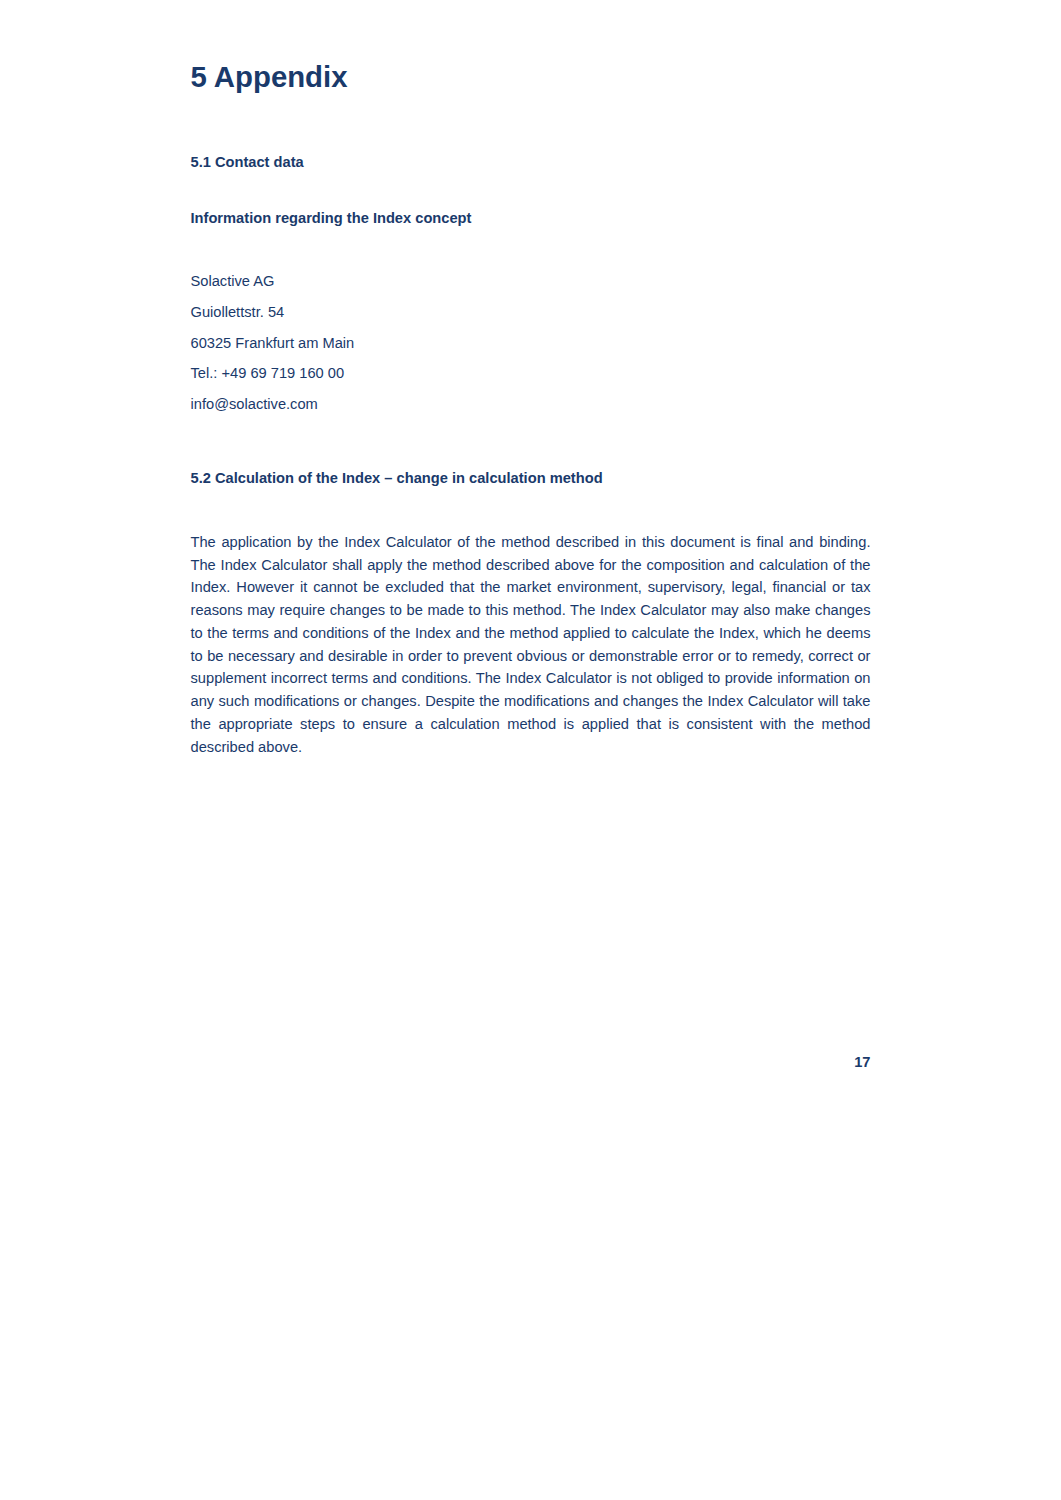5 Appendix
5.1 Contact data
Information regarding the Index concept
Solactive AG
Guiollettstr. 54
60325 Frankfurt am Main
Tel.: +49 69 719 160 00
info@solactive.com
5.2 Calculation of the Index – change in calculation method
The application by the Index Calculator of the method described in this document is final and binding. The Index Calculator shall apply the method described above for the composition and calculation of the Index. However it cannot be excluded that the market environment, supervisory, legal, financial or tax reasons may require changes to be made to this method. The Index Calculator may also make changes to the terms and conditions of the Index and the method applied to calculate the Index, which he deems to be necessary and desirable in order to prevent obvious or demonstrable error or to remedy, correct or supplement incorrect terms and conditions. The Index Calculator is not obliged to provide information on any such modifications or changes. Despite the modifications and changes the Index Calculator will take the appropriate steps to ensure a calculation method is applied that is consistent with the method described above.
17